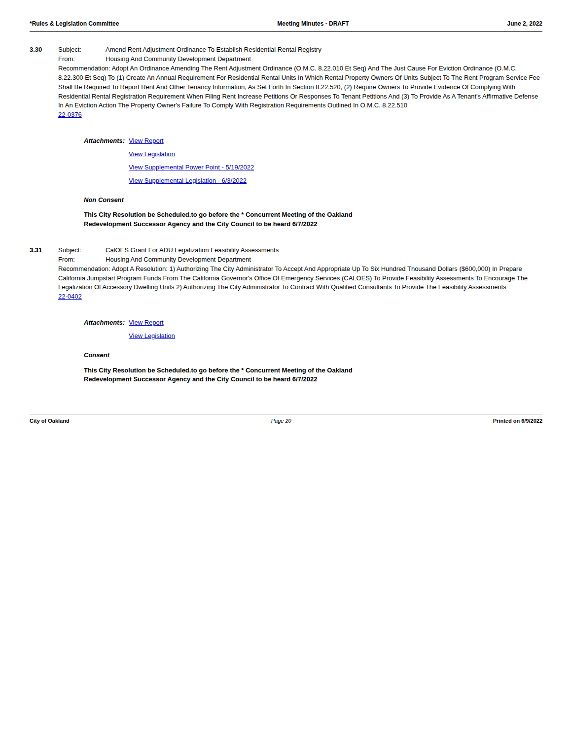*Rules & Legislation Committee
Meeting Minutes - DRAFT
June 2, 2022
3.30
Subject:
Amend Rent Adjustment Ordinance To Establish Residential Rental Registry
From:
Housing And Community Development Department
Recommendation: Adopt An Ordinance Amending The Rent Adjustment Ordinance (O.M.C. 8.22.010 Et Seq) And The Just Cause For Eviction Ordinance (O.M.C. 8.22.300 Et Seq) To (1) Create An Annual Requirement For Residential Rental Units In Which Rental Property Owners Of Units Subject To The Rent Program Service Fee Shall Be Required To Report Rent And Other Tenancy Information, As Set Forth In Section 8.22.520, (2) Require Owners To Provide Evidence Of Complying With Residential Rental Registration Requirement When Filing Rent Increase Petitions Or Responses To Tenant Petitions And (3) To Provide As A Tenant's Affirmative Defense In An Eviction Action The Property Owner's Failure To Comply With Registration Requirements Outlined In O.M.C. 8.22.510
22-0376
Attachments:
View Report View Legislation View Supplemental Power Point - 5/19/2022 View Supplemental Legislation - 6/3/2022
Non Consent
This City Resolution be Scheduled.to go before the * Concurrent Meeting of the Oakland Redevelopment Successor Agency and the City Council to be heard 6/7/2022
3.31
Subject:
CalOES Grant For ADU Legalization Feasibility Assessments
From:
Housing And Community Development Department
Recommendation: Adopt A Resolution: 1) Authorizing The City Administrator To Accept And Appropriate Up To Six Hundred Thousand Dollars ($600,000) In Prepare California Jumpstart Program Funds From The California Governor's Office Of Emergency Services (CALOES) To Provide Feasibility Assessments To Encourage The Legalization Of Accessory Dwelling Units 2) Authorizing The City Administrator To Contract With Qualified Consultants To Provide The Feasibility Assessments
22-0402
Attachments:
View Report View Legislation
Consent
This City Resolution be Scheduled.to go before the * Concurrent Meeting of the Oakland Redevelopment Successor Agency and the City Council to be heard 6/7/2022
City of Oakland
Page 20
Printed on 6/9/2022